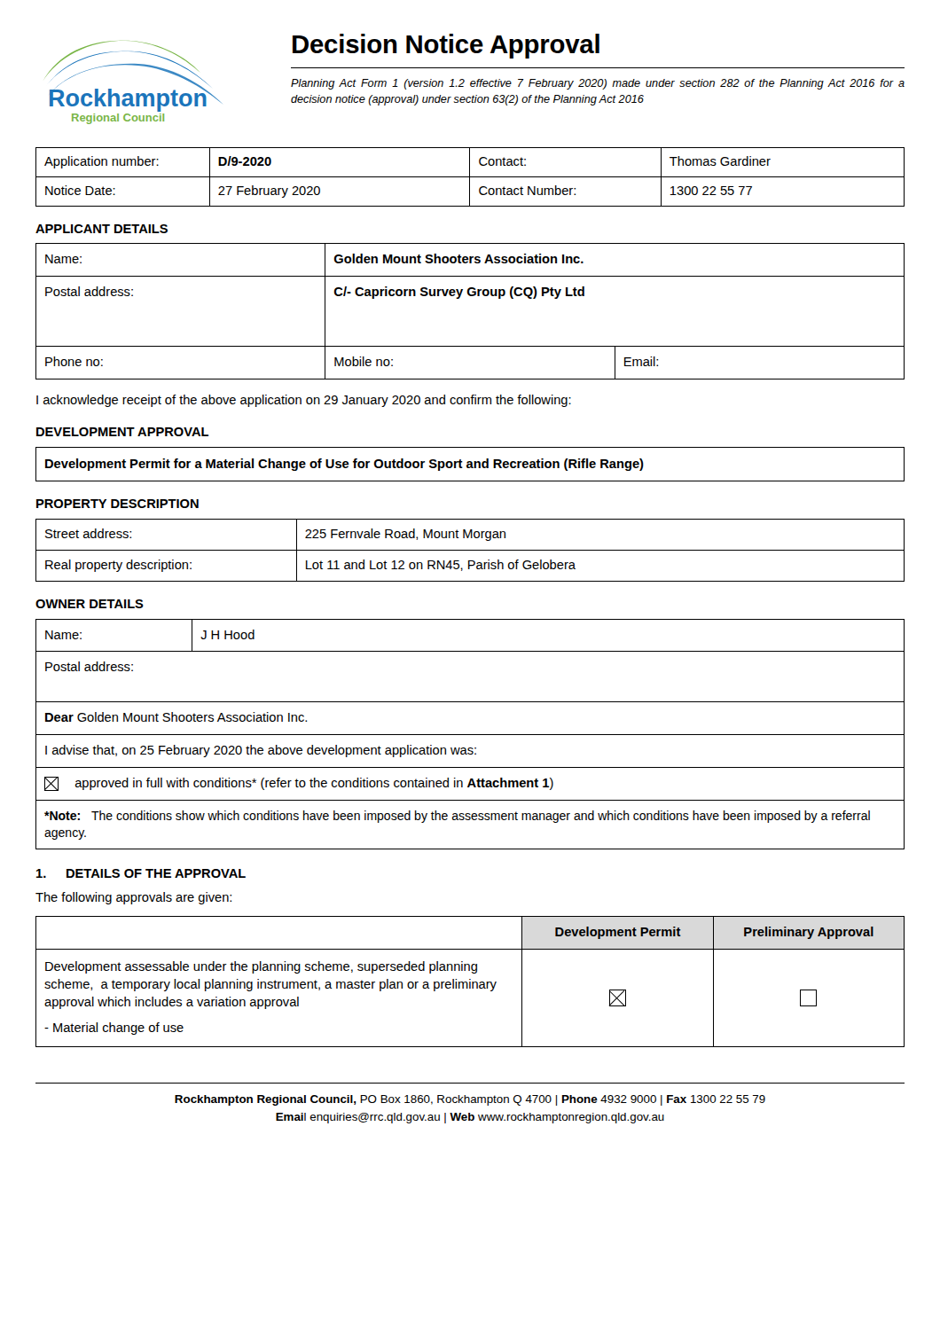Rockhampton Regional Council
Decision Notice Approval
Planning Act Form 1 (version 1.2 effective 7 February 2020) made under section 282 of the Planning Act 2016 for a decision notice (approval) under section 63(2) of the Planning Act 2016
| Application number: | D/9-2020 | Contact: | Thomas Gardiner |
| Notice Date: | 27 February 2020 | Contact Number: | 1300 22 55 77 |
Applicant Details
| Name: | Golden Mount Shooters Association Inc. |
| Postal address: | C/- Capricorn Survey Group (CQ) Pty Ltd |
| Phone no: | Mobile no: | Email: |
I acknowledge receipt of the above application on 29 January 2020 and confirm the following:
Development Approval
| Development Permit for a Material Change of Use for Outdoor Sport and Recreation (Rifle Range) |
Property Description
| Street address: | 225 Fernvale Road, Mount Morgan |
| Real property description: | Lot 11 and Lot 12 on RN45, Parish of Gelobera |
Owner Details
| Name: | J H Hood |
| Postal address: |
| Dear Golden Mount Shooters Association Inc. |
| I advise that, on 25 February 2020 the above development application was: |
| approved in full with conditions* (refer to the conditions contained in Attachment 1 ) |
| *Note: The conditions show which conditions have been imposed by the assessment manager and which conditions have been imposed by a referral agency. |
1. DETAILS OF THE APPROVAL
The following approvals are given:
| | Development Permit | Preliminary Approval |
| --- | --- | --- |
| Development assessable under the planning scheme, superseded planning scheme, a temporary local planning instrument, a master plan or a preliminary approval which includes a variation approval - Material change of use | | |
Rockhampton Regional Council, PO Box 1860, Rockhampton Q 4700 | Phone 4932 9000 | Fax 1300 22 55 79
Email enquiries@rrc.qld.gov.au | Web www.rockhamptonregion.qld.gov.au